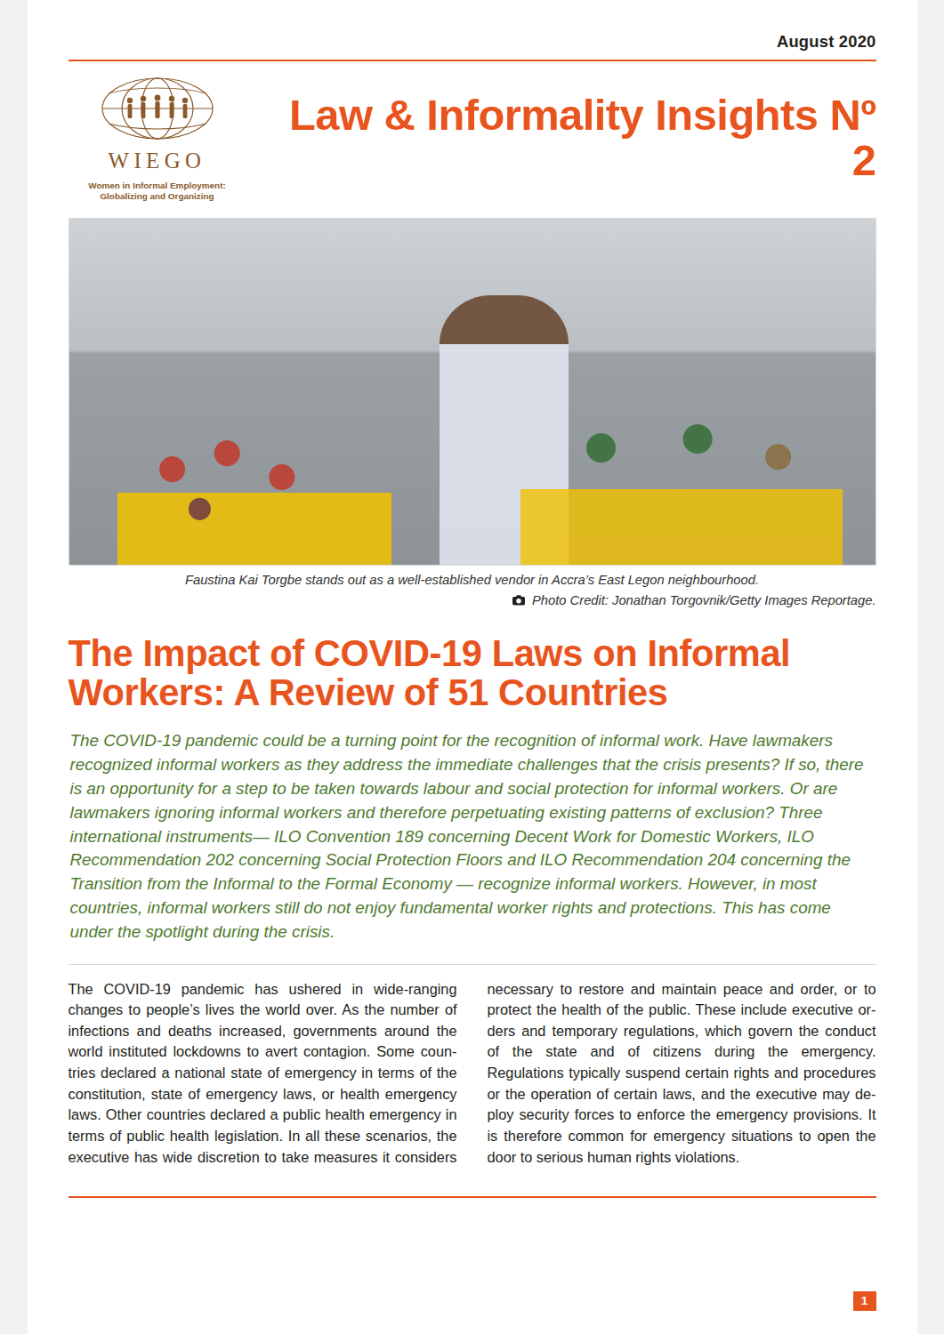August 2020
WIEGO
Women in Informal Employment:
Globalizing and Organizing
Law & Informality Insights Nº 2
Faustina Kai Torgbe stands out as a well-established vendor in Accra’s East Legon neighbourhood. Photo Credit: Jonathan Torgovnik/Getty Images Reportage.
The Impact of COVID-19 Laws on Informal Workers: A Review of 51 Countries
The COVID-19 pandemic could be a turning point for the recognition of informal work. Have lawmakers recognized informal workers as they address the immediate challenges that the crisis presents? If so, there is an opportunity for a step to be taken towards labour and social protection for informal workers. Or are lawmakers ignoring informal workers and therefore perpetuating existing patterns of exclusion? Three international instruments— ILO Convention 189 concerning Decent Work for Domestic Workers, ILO Recommendation 202 concerning Social Protection Floors and ILO Recommendation 204 concerning the Transition from the Informal to the Formal Economy — recognize informal workers. However, in most countries, informal workers still do not enjoy fundamental worker rights and protections. This has come under the spotlight during the crisis.
The COVID-19 pandemic has ushered in wide-ranging changes to people’s lives the world over. As the number of infections and deaths increased, governments around the world instituted lockdowns to avert contagion. Some countries declared a national state of emergency in terms of the constitution, state of emergency laws, or health emergency laws. Other countries declared a public health emergency in terms of public health legislation. In all these scenarios, the executive has wide discretion to take measures it considers necessary to restore and maintain peace and order, or to protect the health of the public. These include executive orders and temporary regulations, which govern the conduct of the state and of citizens during the emergency. Regulations typically suspend certain rights and procedures or the operation of certain laws, and the executive may deploy security forces to enforce the emergency provisions. It is therefore common for emergency situations to open the door to serious human rights violations.
1